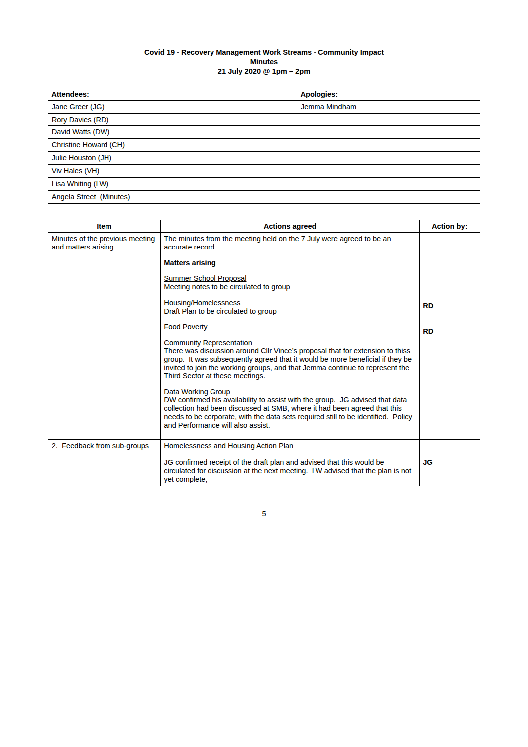Covid 19 - Recovery Management Work Streams - Community Impact
Minutes
21 July 2020 @ 1pm – 2pm
| Attendees: | Apologies: |
| Jane Greer (JG) | Jemma Mindham |
| Rory Davies (RD) | |
| David Watts (DW) | |
| Christine Howard (CH) | |
| Julie Houston (JH) | |
| Viv Hales (VH) | |
| Lisa Whiting (LW) | |
| Angela Street (Minutes) | |
| Item | Actions agreed | Action by: |
| --- | --- | --- |
| Minutes of the previous meeting and matters arising | The minutes from the meeting held on the 7 July were agreed to be an accurate record Matters arising Summer School Proposal Meeting notes to be circulated to group Housing/Homelessness Draft Plan to be circulated to group Food Poverty Community Representation There was discussion around Cllr Vince’s proposal that for extension to thiss group. It was subsequently agreed that it would be more beneficial if they be invited to join the working groups, and that Jemma continue to represent the Third Sector at these meetings. Data Working Group DW confirmed his availability to assist with the group. JG advised that data collection had been discussed at SMB, where it had been agreed that this needs to be corporate, with the data sets required still to be identified. Policy and Performance will also assist. | RD RD |
| 2. Feedback from sub-groups | Homelessness and Housing Action Plan JG confirmed receipt of the draft plan and advised that this would be circulated for discussion at the next meeting. LW advised that the plan is not yet complete, | JG |
5